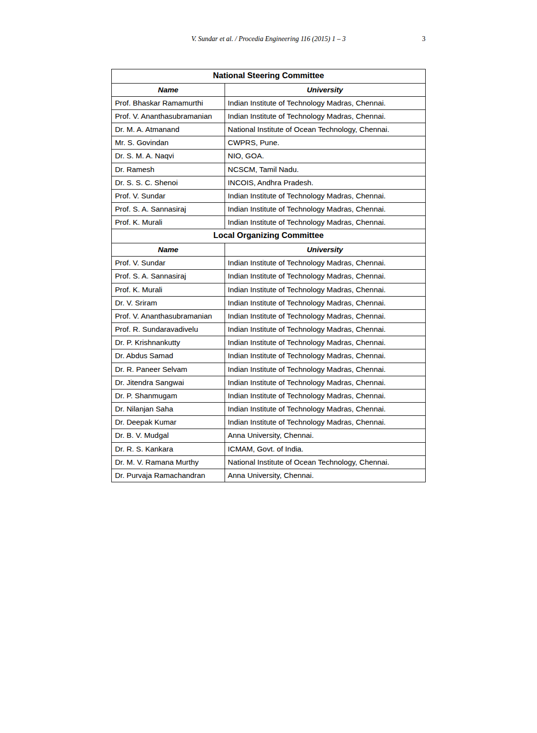V. Sundar et al. / Procedia Engineering 116 (2015) 1 – 3 3
| National Steering Committee |
| --- |
| Name | University |
| Prof. Bhaskar Ramamurthi | Indian Institute of Technology Madras, Chennai. |
| Prof. V. Ananthasubramanian | Indian Institute of Technology Madras, Chennai. |
| Dr. M. A. Atmanand | National Institute of Ocean Technology, Chennai. |
| Mr. S. Govindan | CWPRS, Pune. |
| Dr. S. M. A. Naqvi | NIO, GOA. |
| Dr. Ramesh | NCSCM, Tamil Nadu. |
| Dr. S. S. C. Shenoi | INCOIS, Andhra Pradesh. |
| Prof. V. Sundar | Indian Institute of Technology Madras, Chennai. |
| Prof. S. A. Sannasiraj | Indian Institute of Technology Madras, Chennai. |
| Prof. K. Murali | Indian Institute of Technology Madras, Chennai. |
| Local Organizing Committee |
| Name | University |
| Prof. V. Sundar | Indian Institute of Technology Madras, Chennai. |
| Prof. S. A. Sannasiraj | Indian Institute of Technology Madras, Chennai. |
| Prof. K. Murali | Indian Institute of Technology Madras, Chennai. |
| Dr. V. Sriram | Indian Institute of Technology Madras, Chennai. |
| Prof. V. Ananthasubramanian | Indian Institute of Technology Madras, Chennai. |
| Prof. R. Sundaravadivelu | Indian Institute of Technology Madras, Chennai. |
| Dr. P. Krishnankutty | Indian Institute of Technology Madras, Chennai. |
| Dr. Abdus Samad | Indian Institute of Technology Madras, Chennai. |
| Dr. R. Paneer Selvam | Indian Institute of Technology Madras, Chennai. |
| Dr. Jitendra Sangwai | Indian Institute of Technology Madras, Chennai. |
| Dr. P. Shanmugam | Indian Institute of Technology Madras, Chennai. |
| Dr. Nilanjan Saha | Indian Institute of Technology Madras, Chennai. |
| Dr. Deepak Kumar | Indian Institute of Technology Madras, Chennai. |
| Dr. B. V. Mudgal | Anna University, Chennai. |
| Dr. R. S. Kankara | ICMAM, Govt. of India. |
| Dr. M. V. Ramana Murthy | National Institute of Ocean Technology, Chennai. |
| Dr. Purvaja Ramachandran | Anna University, Chennai. |